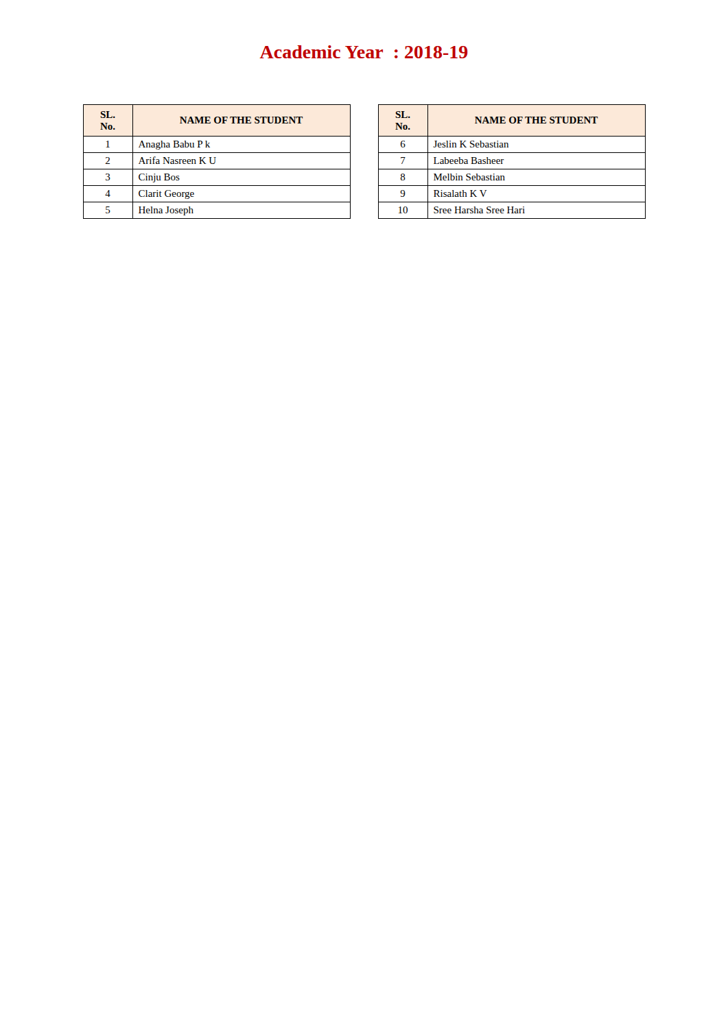Academic Year : 2018-19
| SL. No. | NAME OF THE STUDENT |
| --- | --- |
| 1 | Anagha Babu P k |
| 2 | Arifa Nasreen K U |
| 3 | Cinju Bos |
| 4 | Clarit George |
| 5 | Helna Joseph |
| SL. No. | NAME OF THE STUDENT |
| --- | --- |
| 6 | Jeslin K Sebastian |
| 7 | Labeeba Basheer |
| 8 | Melbin Sebastian |
| 9 | Risalath K V |
| 10 | Sree Harsha Sree Hari |